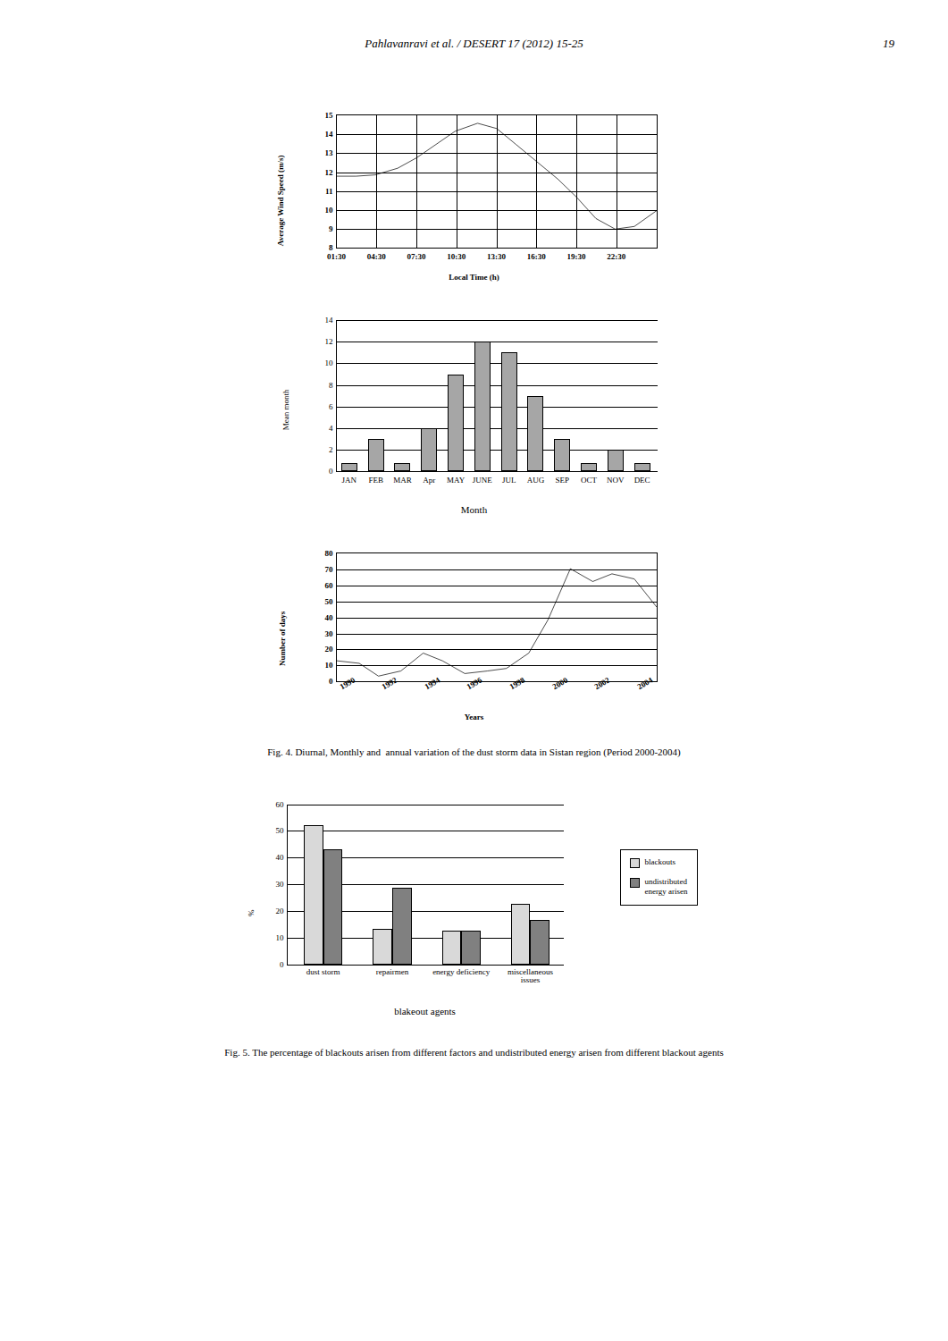Pahlavanravi et al. / DESERT 17 (2012) 15-25 19
Average Wind Speed (m/s)
15 14 13 12 11 10 9 8
01:30 04:30 07:30 10:30 13:30 16:30 19:30 22:30
Local Time (h)
Mean month
14 12 10 8 6 4 2 0
JAN FEB MAR Apr MAY JUNE JUL AUG SEP OCT NOV DEC
Month
Number of days
80 70 60 50 40 30 20 10 0
1990 1992 1994 1996 1998 2000 2002 2004
Years
Fig. 4. Diurnal, Monthly and annual variation of the dust storm data in Sistan region (Period 2000-2004)
%
60 50 40 30 20 10 0
dust storm repairmen energy deficiency miscellaneous
issues
blackouts
undistributed
energy arisen
blakeout agents
Fig. 5. The percentage of blackouts arisen from different factors and undistributed energy arisen from different blackout agents